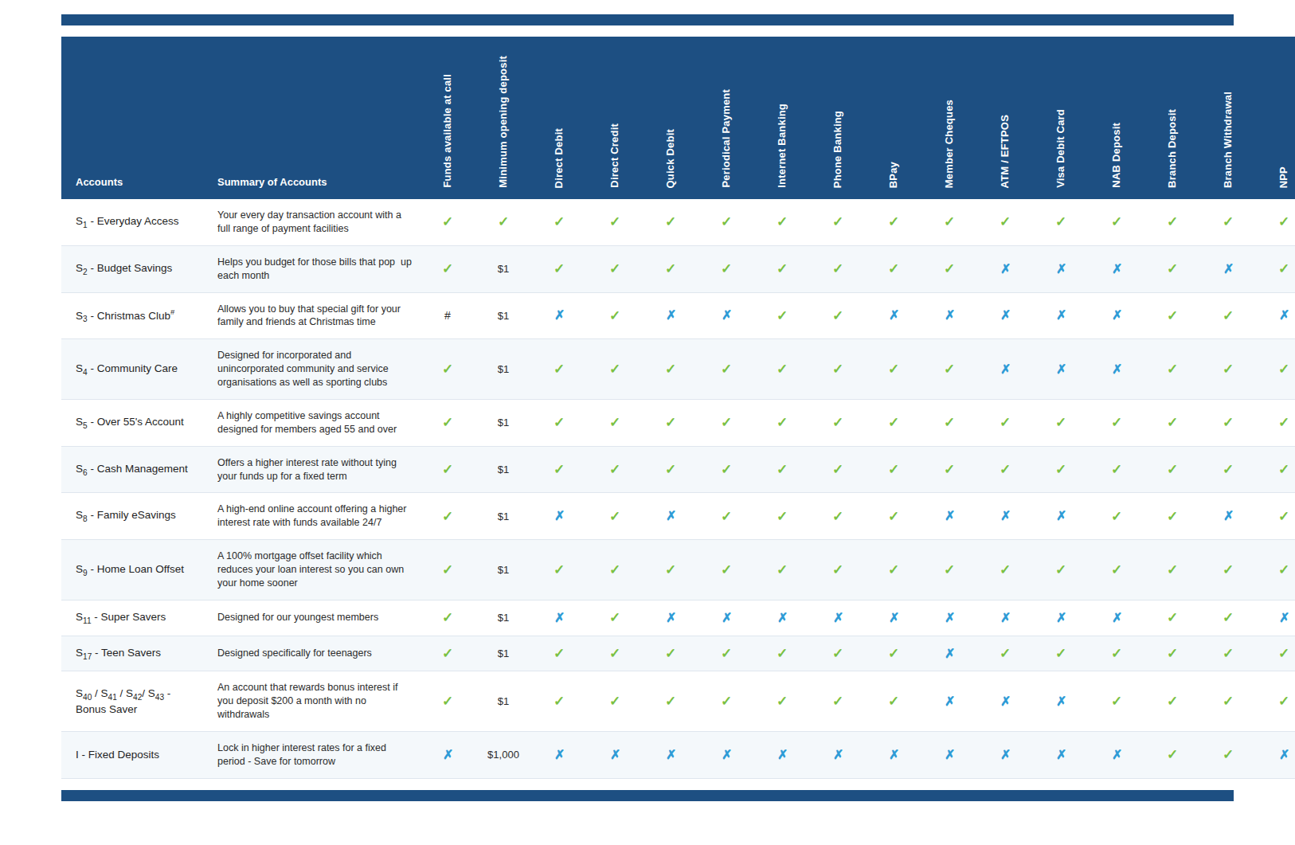| Accounts | Summary of Accounts | Funds available at call | Minimum opening deposit | Direct Debit | Direct Credit | Quick Debit | Periodical Payment | Internet Banking | Phone Banking | BPay | Member Cheques | ATM / EFTPOS | Visa Debit Card | NAB Deposit | Branch Deposit | Branch Withdrawal | NPP |
| --- | --- | --- | --- | --- | --- | --- | --- | --- | --- | --- | --- | --- | --- | --- | --- | --- | --- |
| S 1 - Everyday Access | Your every day transaction account with a full range of payment facilities | ✓ | ✓ | ✓ | ✓ | ✓ | ✓ | ✓ | ✓ | ✓ | ✓ | ✓ | ✓ | ✓ | ✓ | ✓ | ✓ |
| S 2 - Budget Savings | Helps you budget for those bills that pop up each month | ✓ | $1 | ✓ | ✓ | ✓ | ✓ | ✓ | ✓ | ✓ | ✓ | ✗ | ✗ | ✗ | ✓ | ✗ | ✓ |
| S 3 - Christmas Club # | Allows you to buy that special gift for your family and friends at Christmas time | # | $1 | ✗ | ✓ | ✗ | ✗ | ✓ | ✓ | ✗ | ✗ | ✗ | ✗ | ✗ | ✓ | ✓ | ✗ |
| S 4 - Community Care | Designed for incorporated and unincorporated community and service organisations as well as sporting clubs | ✓ | $1 | ✓ | ✓ | ✓ | ✓ | ✓ | ✓ | ✓ | ✓ | ✗ | ✗ | ✗ | ✓ | ✓ | ✓ |
| S 5 - Over 55's Account | A highly competitive savings account designed for members aged 55 and over | ✓ | $1 | ✓ | ✓ | ✓ | ✓ | ✓ | ✓ | ✓ | ✓ | ✓ | ✓ | ✓ | ✓ | ✓ | ✓ |
| S 6 - Cash Management | Offers a higher interest rate without tying your funds up for a fixed term | ✓ | $1 | ✓ | ✓ | ✓ | ✓ | ✓ | ✓ | ✓ | ✓ | ✓ | ✓ | ✓ | ✓ | ✓ | ✓ |
| S 8 - Family eSavings | A high-end online account offering a higher interest rate with funds available 24/7 | ✓ | $1 | ✗ | ✓ | ✗ | ✓ | ✓ | ✓ | ✓ | ✗ | ✗ | ✗ | ✓ | ✓ | ✗ | ✓ |
| S 9 - Home Loan Offset | A 100% mortgage offset facility which reduces your loan interest so you can own your home sooner | ✓ | $1 | ✓ | ✓ | ✓ | ✓ | ✓ | ✓ | ✓ | ✓ | ✓ | ✓ | ✓ | ✓ | ✓ | ✓ |
| S 11 - Super Savers | Designed for our youngest members | ✓ | $1 | ✗ | ✓ | ✗ | ✗ | ✗ | ✗ | ✗ | ✗ | ✗ | ✗ | ✗ | ✓ | ✓ | ✗ |
| S 17 - Teen Savers | Designed specifically for teenagers | ✓ | $1 | ✓ | ✓ | ✓ | ✓ | ✓ | ✓ | ✓ | ✗ | ✓ | ✓ | ✓ | ✓ | ✓ | ✓ |
| S 40 / S 41 / S 42 / S 43 - Bonus Saver | An account that rewards bonus interest if you deposit $200 a month with no withdrawals | ✓ | $1 | ✓ | ✓ | ✓ | ✓ | ✓ | ✓ | ✓ | ✗ | ✗ | ✗ | ✓ | ✓ | ✓ | ✓ |
| I - Fixed Deposits | Lock in higher interest rates for a fixed period - Save for tomorrow | ✗ | $1,000 | ✗ | ✗ | ✗ | ✗ | ✗ | ✗ | ✗ | ✗ | ✗ | ✗ | ✗ | ✓ | ✓ | ✗ |